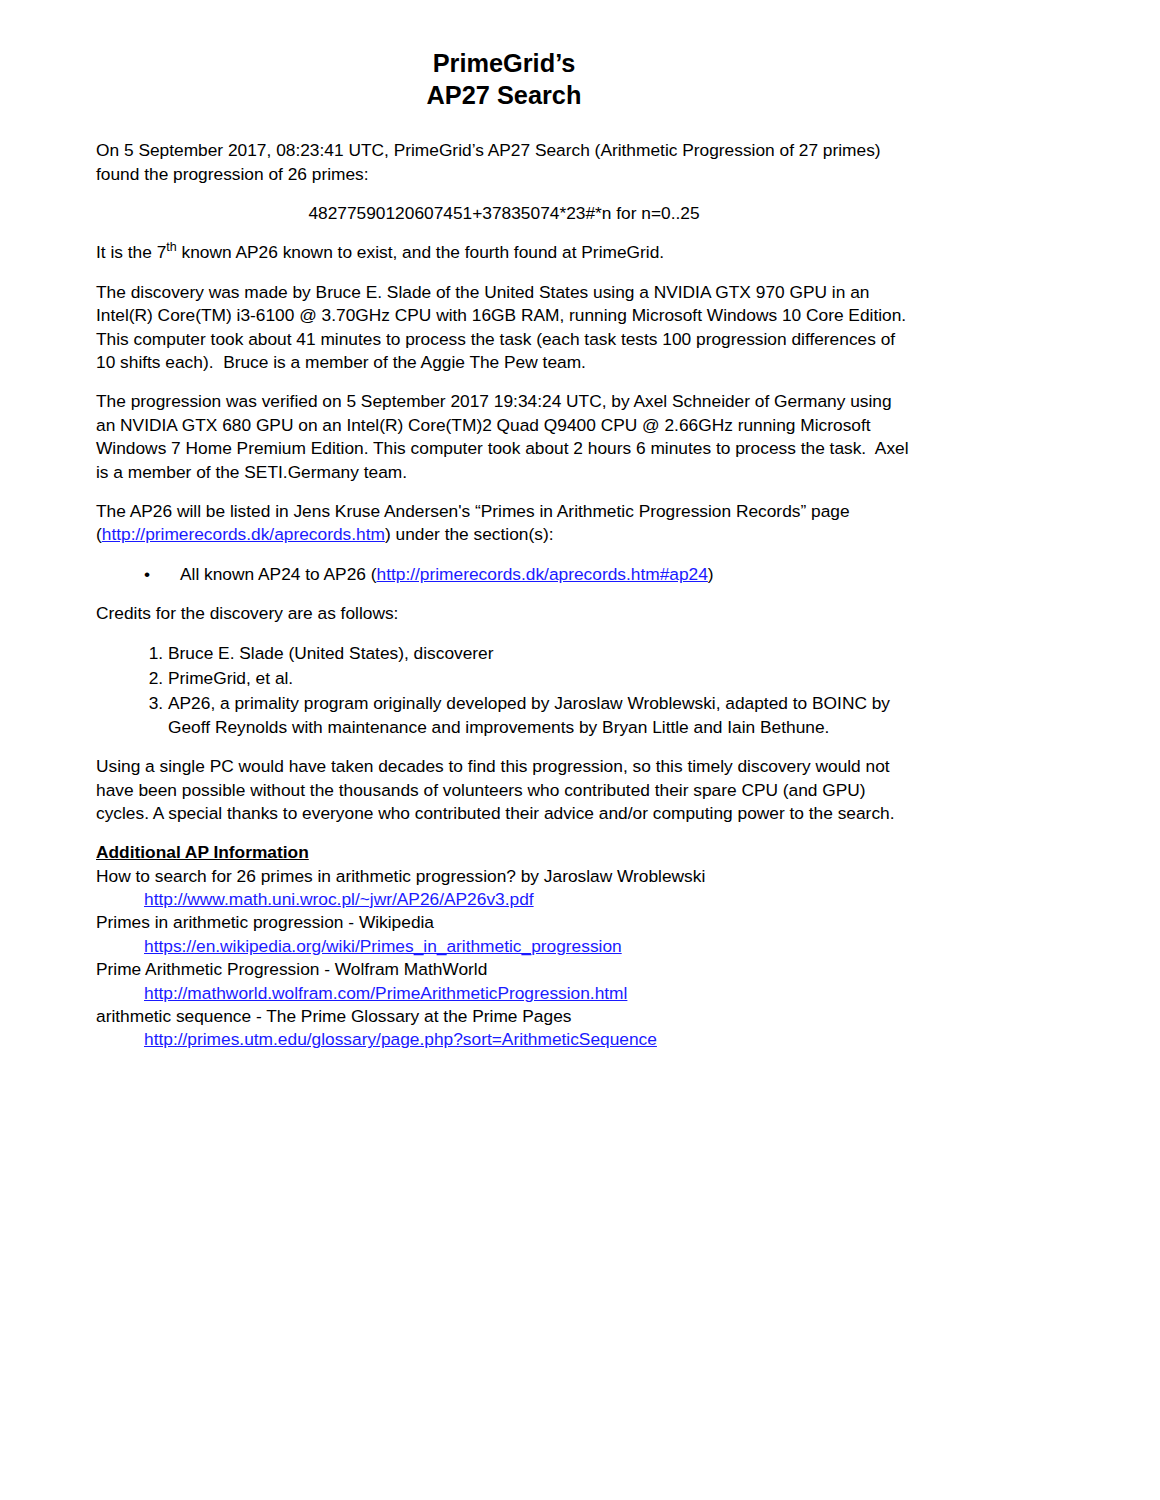PrimeGrid’s
AP27 Search
On 5 September 2017, 08:23:41 UTC, PrimeGrid’s AP27 Search (Arithmetic Progression of 27 primes) found the progression of 26 primes:
48277590120607451+37835074*23#*n for n=0..25
It is the 7th known AP26 known to exist, and the fourth found at PrimeGrid.
The discovery was made by Bruce E. Slade of the United States using a NVIDIA GTX 970 GPU in an Intel(R) Core(TM) i3-6100 @ 3.70GHz CPU with 16GB RAM, running Microsoft Windows 10 Core Edition. This computer took about 41 minutes to process the task (each task tests 100 progression differences of 10 shifts each). Bruce is a member of the Aggie The Pew team.
The progression was verified on 5 September 2017 19:34:24 UTC, by Axel Schneider of Germany using an NVIDIA GTX 680 GPU on an Intel(R) Core(TM)2 Quad Q9400 CPU @ 2.66GHz running Microsoft Windows 7 Home Premium Edition. This computer took about 2 hours 6 minutes to process the task. Axel is a member of the SETI.Germany team.
The AP26 will be listed in Jens Kruse Andersen's “Primes in Arithmetic Progression Records” page (http://primerecords.dk/aprecords.htm) under the section(s):
All known AP24 to AP26 (http://primerecords.dk/aprecords.htm#ap24)
Credits for the discovery are as follows:
Bruce E. Slade (United States), discoverer
PrimeGrid, et al.
AP26, a primality program originally developed by Jaroslaw Wroblewski, adapted to BOINC by Geoff Reynolds with maintenance and improvements by Bryan Little and Iain Bethune.
Using a single PC would have taken decades to find this progression, so this timely discovery would not have been possible without the thousands of volunteers who contributed their spare CPU (and GPU) cycles. A special thanks to everyone who contributed their advice and/or computing power to the search.
Additional AP Information
How to search for 26 primes in arithmetic progression? by Jaroslaw Wroblewski
http://www.math.uni.wroc.pl/~jwr/AP26/AP26v3.pdf
Primes in arithmetic progression - Wikipedia
https://en.wikipedia.org/wiki/Primes_in_arithmetic_progression
Prime Arithmetic Progression - Wolfram MathWorld
http://mathworld.wolfram.com/PrimeArithmeticProgression.html
arithmetic sequence - The Prime Glossary at the Prime Pages
http://primes.utm.edu/glossary/page.php?sort=ArithmeticSequence